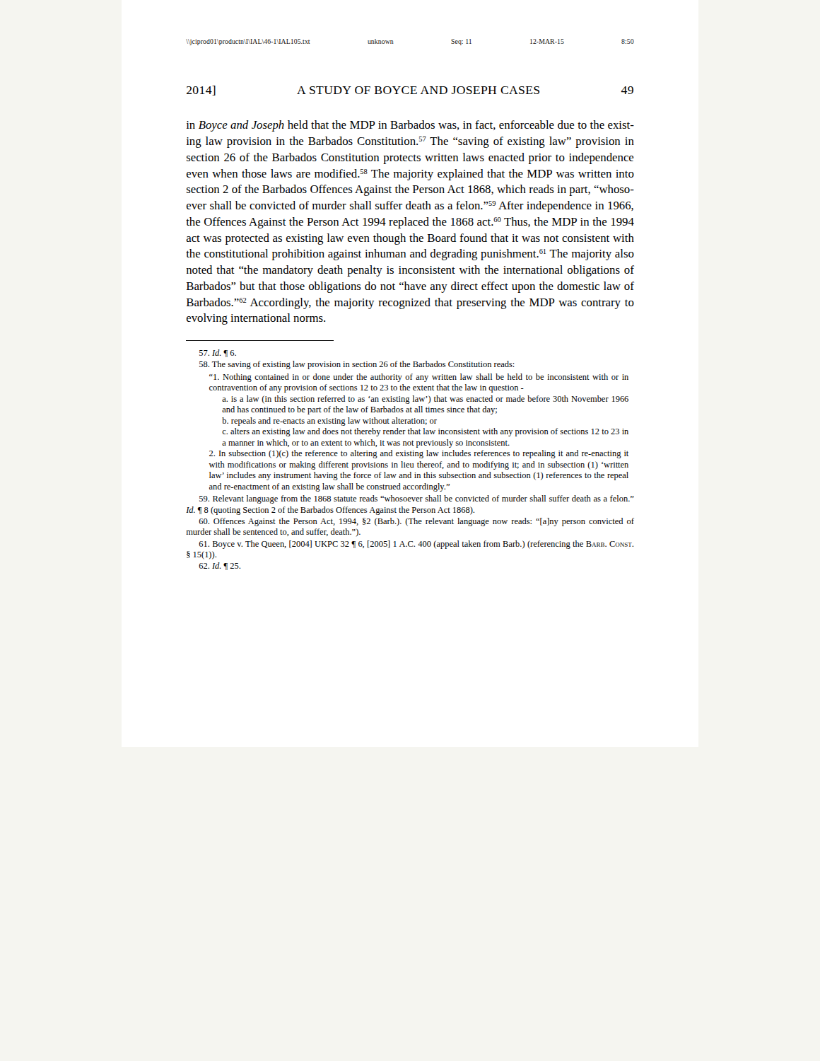\\jciprod01\productn\I\IAL\46-1\IAL105.txt unknown Seq: 11 12-MAR-15 8:50
2014] A STUDY OF BOYCE AND JOSEPH CASES 49
in Boyce and Joseph held that the MDP in Barbados was, in fact, enforceable due to the existing law provision in the Barbados Constitution.57 The “saving of existing law” provision in section 26 of the Barbados Constitution protects written laws enacted prior to independence even when those laws are modified.58 The majority explained that the MDP was written into section 2 of the Barbados Offences Against the Person Act 1868, which reads in part, “whosoever shall be convicted of murder shall suffer death as a felon.”59 After independence in 1966, the Offences Against the Person Act 1994 replaced the 1868 act.60 Thus, the MDP in the 1994 act was protected as existing law even though the Board found that it was not consistent with the constitutional prohibition against inhuman and degrading punishment.61 The majority also noted that “the mandatory death penalty is inconsistent with the international obligations of Barbados” but that those obligations do not “have any direct effect upon the domestic law of Barbados.”62 Accordingly, the majority recognized that preserving the MDP was contrary to evolving international norms.
57. Id. ¶ 6.
58. The saving of existing law provision in section 26 of the Barbados Constitution reads:
“1. Nothing contained in or done under the authority of any written law shall be held to be inconsistent with or in contravention of any provision of sections 12 to 23 to the extent that the law in question -
a. is a law (in this section referred to as ‘an existing law’) that was enacted or made before 30th November 1966 and has continued to be part of the law of Barbados at all times since that day;
b. repeals and re-enacts an existing law without alteration; or
c. alters an existing law and does not thereby render that law inconsistent with any provision of sections 12 to 23 in a manner in which, or to an extent to which, it was not previously so inconsistent.
2. In subsection (1)(c) the reference to altering and existing law includes references to repealing it and re-enacting it with modifications or making different provisions in lieu thereof, and to modifying it; and in subsection (1) ‘written law’ includes any instrument having the force of law and in this subsection and subsection (1) references to the repeal and re-enactment of an existing law shall be construed accordingly.”
59. Relevant language from the 1868 statute reads “whosoever shall be convicted of murder shall suffer death as a felon.” Id. ¶ 8 (quoting Section 2 of the Barbados Offences Against the Person Act 1868).
60. Offences Against the Person Act, 1994, §2 (Barb.). (The relevant language now reads: “[a]ny person convicted of murder shall be sentenced to, and suffer, death.”).
61. Boyce v. The Queen, [2004] UKPC 32 ¶ 6, [2005] 1 A.C. 400 (appeal taken from Barb.) (referencing the Barb. Const. § 15(1)).
62. Id. ¶ 25.